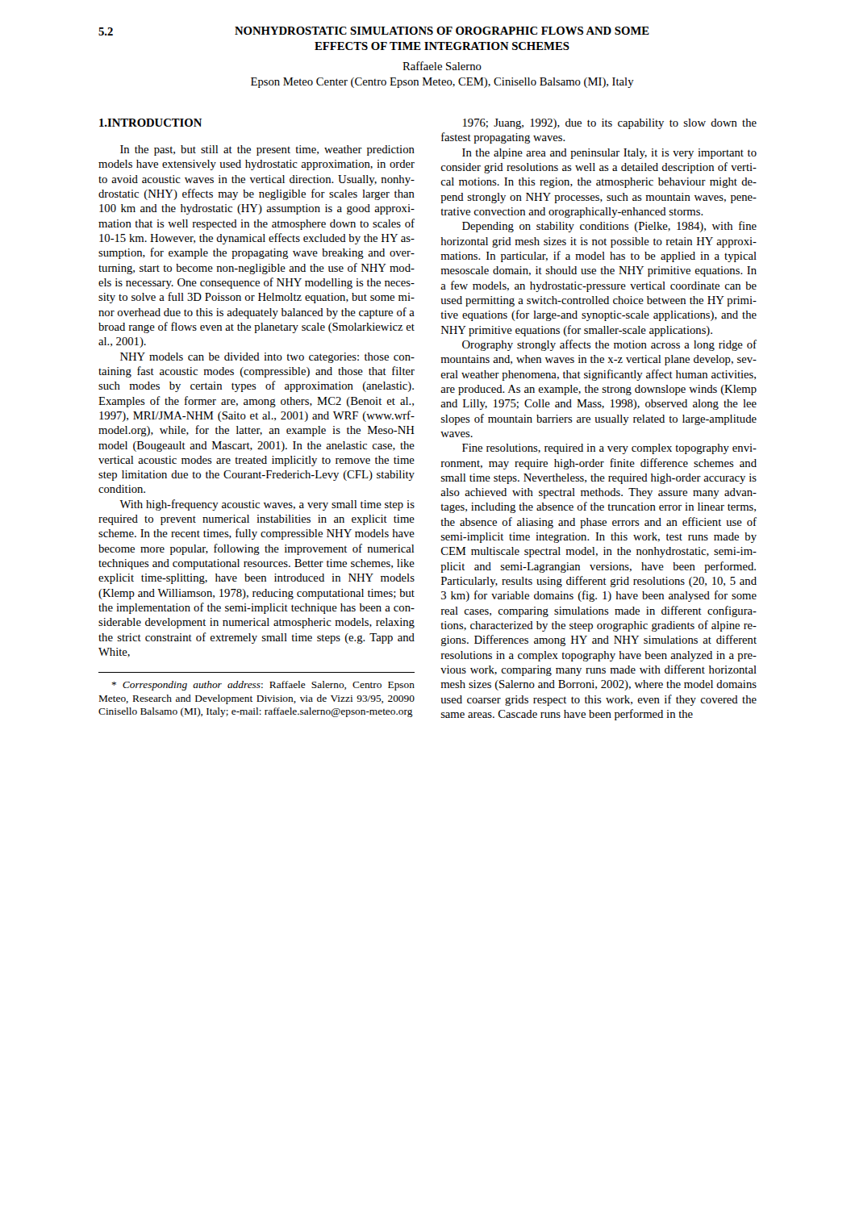5.2
Nonhydrostatic Simulations of Orographic Flows and Some
Effects of Time Integration Schemes
Raffaele Salerno
Epson Meteo Center (Centro Epson Meteo, CEM), Cinisello Balsamo (MI), Italy
1.INTRODUCTION
In the past, but still at the present time, weather prediction models have extensively used hydrostatic approximation, in order to avoid acoustic waves in the vertical direction. Usually, nonhydrostatic (NHY) effects may be negligible for scales larger than 100 km and the hydrostatic (HY) assumption is a good approximation that is well respected in the atmosphere down to scales of 10-15 km. However, the dynamical effects excluded by the HY assumption, for example the propagating wave breaking and overturning, start to become non-negligible and the use of NHY models is necessary. One consequence of NHY modelling is the necessity to solve a full 3D Poisson or Helmoltz equation, but some minor overhead due to this is adequately balanced by the capture of a broad range of flows even at the planetary scale (Smolarkiewicz et al., 2001).
NHY models can be divided into two categories: those containing fast acoustic modes (compressible) and those that filter such modes by certain types of approximation (anelastic). Examples of the former are, among others, MC2 (Benoit et al., 1997), MRI/JMA-NHM (Saito et al., 2001) and WRF (www.wrf-model.org), while, for the latter, an example is the Meso-NH model (Bougeault and Mascart, 2001). In the anelastic case, the vertical acoustic modes are treated implicitly to remove the time step limitation due to the Courant-Frederich-Levy (CFL) stability condition.
With high-frequency acoustic waves, a very small time step is required to prevent numerical instabilities in an explicit time scheme. In the recent times, fully compressible NHY models have become more popular, following the improvement of numerical techniques and computational resources. Better time schemes, like explicit time-splitting, have been introduced in NHY models (Klemp and Williamson, 1978), reducing computational times; but the implementation of the semi-implicit technique has been a considerable development in numerical atmospheric models, relaxing the strict constraint of extremely small time steps (e.g. Tapp and White,
* Corresponding author address: Raffaele Salerno, Centro Epson Meteo, Research and Development Division, via de Vizzi 93/95, 20090 Cinisello Balsamo (MI), Italy; e-mail: raffaele.salerno@epson-meteo.org
1976; Juang, 1992), due to its capability to slow down the fastest propagating waves.
In the alpine area and peninsular Italy, it is very important to consider grid resolutions as well as a detailed description of vertical motions. In this region, the atmospheric behaviour might depend strongly on NHY processes, such as mountain waves, penetrative convection and orographically-enhanced storms.
Depending on stability conditions (Pielke, 1984), with fine horizontal grid mesh sizes it is not possible to retain HY approximations. In particular, if a model has to be applied in a typical mesoscale domain, it should use the NHY primitive equations. In a few models, an hydrostatic-pressure vertical coordinate can be used permitting a switch-controlled choice between the HY primitive equations (for large-and synoptic-scale applications), and the NHY primitive equations (for smaller-scale applications).
Orography strongly affects the motion across a long ridge of mountains and, when waves in the x-z vertical plane develop, several weather phenomena, that significantly affect human activities, are produced. As an example, the strong downslope winds (Klemp and Lilly, 1975; Colle and Mass, 1998), observed along the lee slopes of mountain barriers are usually related to large-amplitude waves.
Fine resolutions, required in a very complex topography environment, may require high-order finite difference schemes and small time steps. Nevertheless, the required high-order accuracy is also achieved with spectral methods. They assure many advantages, including the absence of the truncation error in linear terms, the absence of aliasing and phase errors and an efficient use of semi-implicit time integration. In this work, test runs made by CEM multiscale spectral model, in the nonhydrostatic, semi-implicit and semi-Lagrangian versions, have been performed. Particularly, results using different grid resolutions (20, 10, 5 and 3 km) for variable domains (fig. 1) have been analysed for some real cases, comparing simulations made in different configurations, characterized by the steep orographic gradients of alpine regions. Differences among HY and NHY simulations at different resolutions in a complex topography have been analyzed in a previous work, comparing many runs made with different horizontal mesh sizes (Salerno and Borroni, 2002), where the model domains used coarser grids respect to this work, even if they covered the same areas. Cascade runs have been performed in the